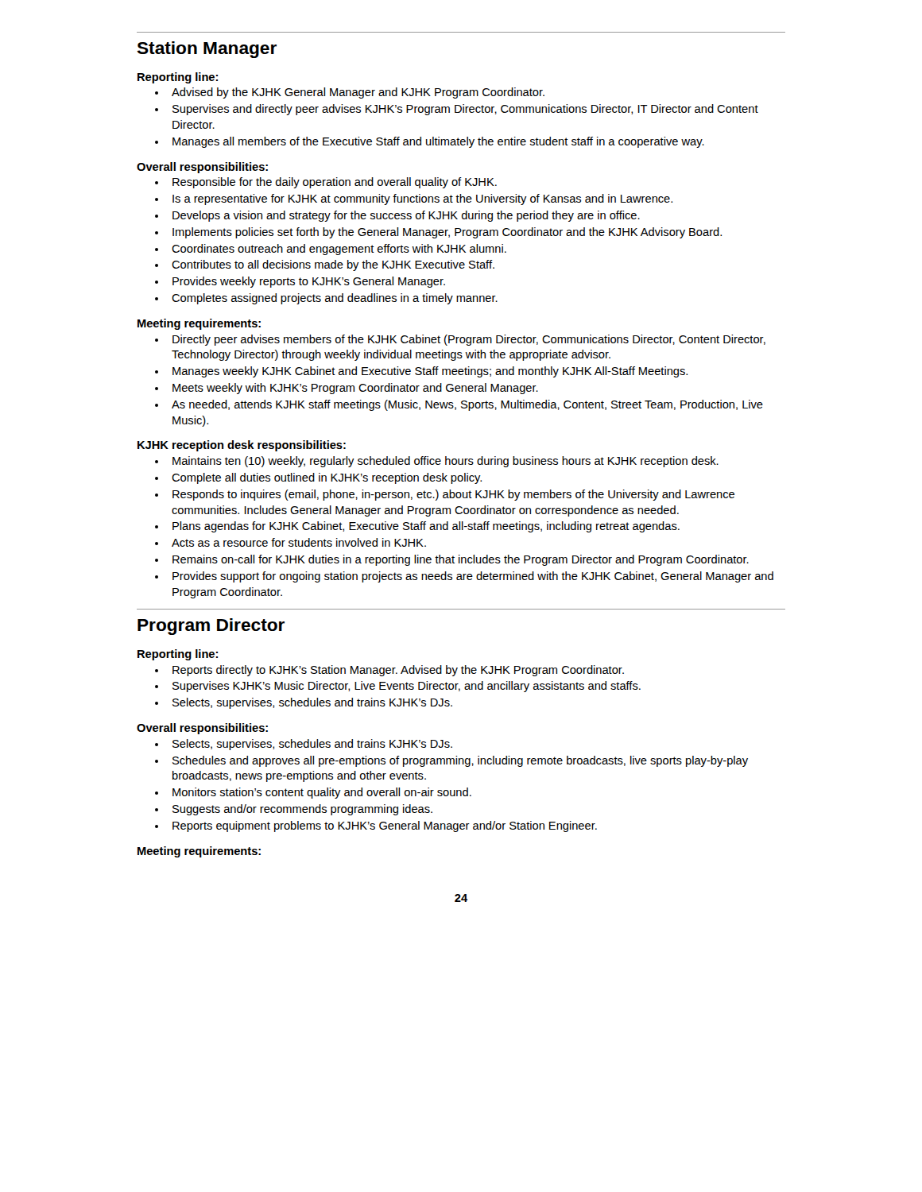Station Manager
Reporting line:
Advised by the KJHK General Manager and KJHK Program Coordinator.
Supervises and directly peer advises KJHK’s Program Director, Communications Director, IT Director and Content Director.
Manages all members of the Executive Staff and ultimately the entire student staff in a cooperative way.
Overall responsibilities:
Responsible for the daily operation and overall quality of KJHK.
Is a representative for KJHK at community functions at the University of Kansas and in Lawrence.
Develops a vision and strategy for the success of KJHK during the period they are in office.
Implements policies set forth by the General Manager, Program Coordinator and the KJHK Advisory Board.
Coordinates outreach and engagement efforts with KJHK alumni.
Contributes to all decisions made by the KJHK Executive Staff.
Provides weekly reports to KJHK’s General Manager.
Completes assigned projects and deadlines in a timely manner.
Meeting requirements:
Directly peer advises members of the KJHK Cabinet (Program Director, Communications Director, Content Director, Technology Director) through weekly individual meetings with the appropriate advisor.
Manages weekly KJHK Cabinet and Executive Staff meetings; and monthly KJHK All-Staff Meetings.
Meets weekly with KJHK’s Program Coordinator and General Manager.
As needed, attends KJHK staff meetings (Music, News, Sports, Multimedia, Content, Street Team, Production, Live Music).
KJHK reception desk responsibilities:
Maintains ten (10) weekly, regularly scheduled office hours during business hours at KJHK reception desk.
Complete all duties outlined in KJHK’s reception desk policy.
Responds to inquires (email, phone, in-person, etc.) about KJHK by members of the University and Lawrence communities. Includes General Manager and Program Coordinator on correspondence as needed.
Plans agendas for KJHK Cabinet, Executive Staff and all-staff meetings, including retreat agendas.
Acts as a resource for students involved in KJHK.
Remains on-call for KJHK duties in a reporting line that includes the Program Director and Program Coordinator.
Provides support for ongoing station projects as needs are determined with the KJHK Cabinet, General Manager and Program Coordinator.
Program Director
Reporting line:
Reports directly to KJHK’s Station Manager. Advised by the KJHK Program Coordinator.
Supervises KJHK’s Music Director, Live Events Director, and ancillary assistants and staffs.
Selects, supervises, schedules and trains KJHK’s DJs.
Overall responsibilities:
Selects, supervises, schedules and trains KJHK’s DJs.
Schedules and approves all pre-emptions of programming, including remote broadcasts, live sports play-by-play broadcasts, news pre-emptions and other events.
Monitors station’s content quality and overall on-air sound.
Suggests and/or recommends programming ideas.
Reports equipment problems to KJHK’s General Manager and/or Station Engineer.
Meeting requirements:
24